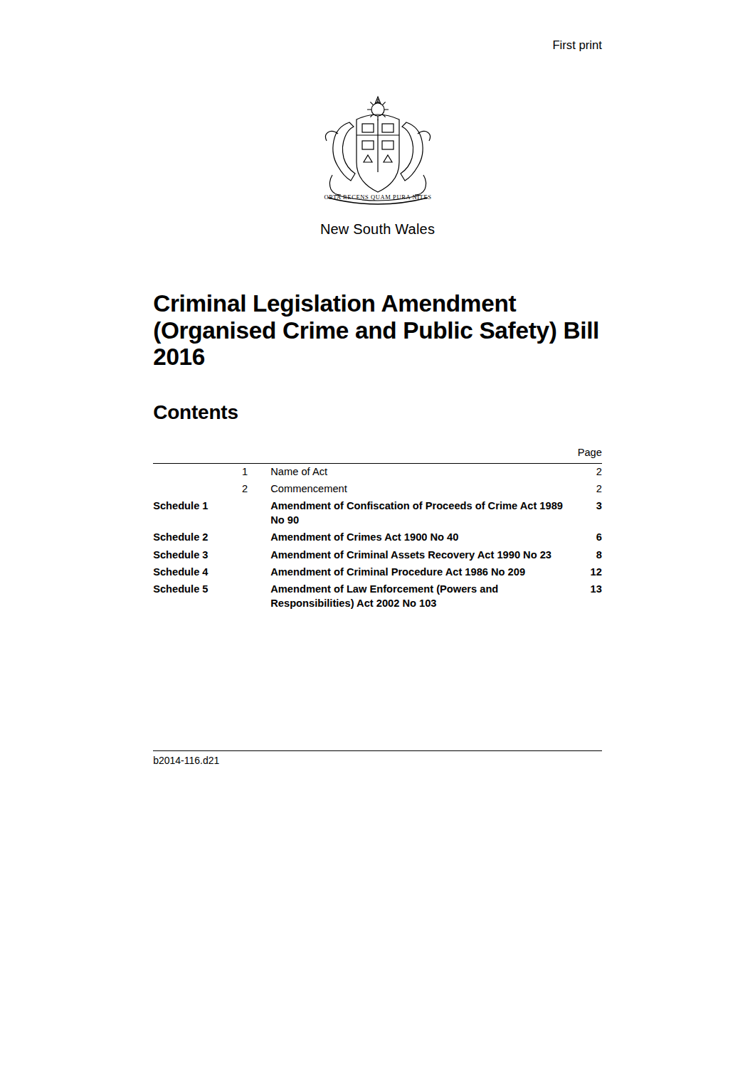First print
New South Wales
Criminal Legislation Amendment (Organised Crime and Public Safety) Bill 2016
Contents
Page
| | 1 | Name of Act | 2 |
| | 2 | Commencement | 2 |
| Schedule 1 | | Amendment of Confiscation of Proceeds of Crime Act 1989 No 90 | 3 |
| Schedule 2 | | Amendment of Crimes Act 1900 No 40 | 6 |
| Schedule 3 | | Amendment of Criminal Assets Recovery Act 1990 No 23 | 8 |
| Schedule 4 | | Amendment of Criminal Procedure Act 1986 No 209 | 12 |
| Schedule 5 | | Amendment of Law Enforcement (Powers and Responsibilities) Act 2002 No 103 | 13 |
b2014-116.d21